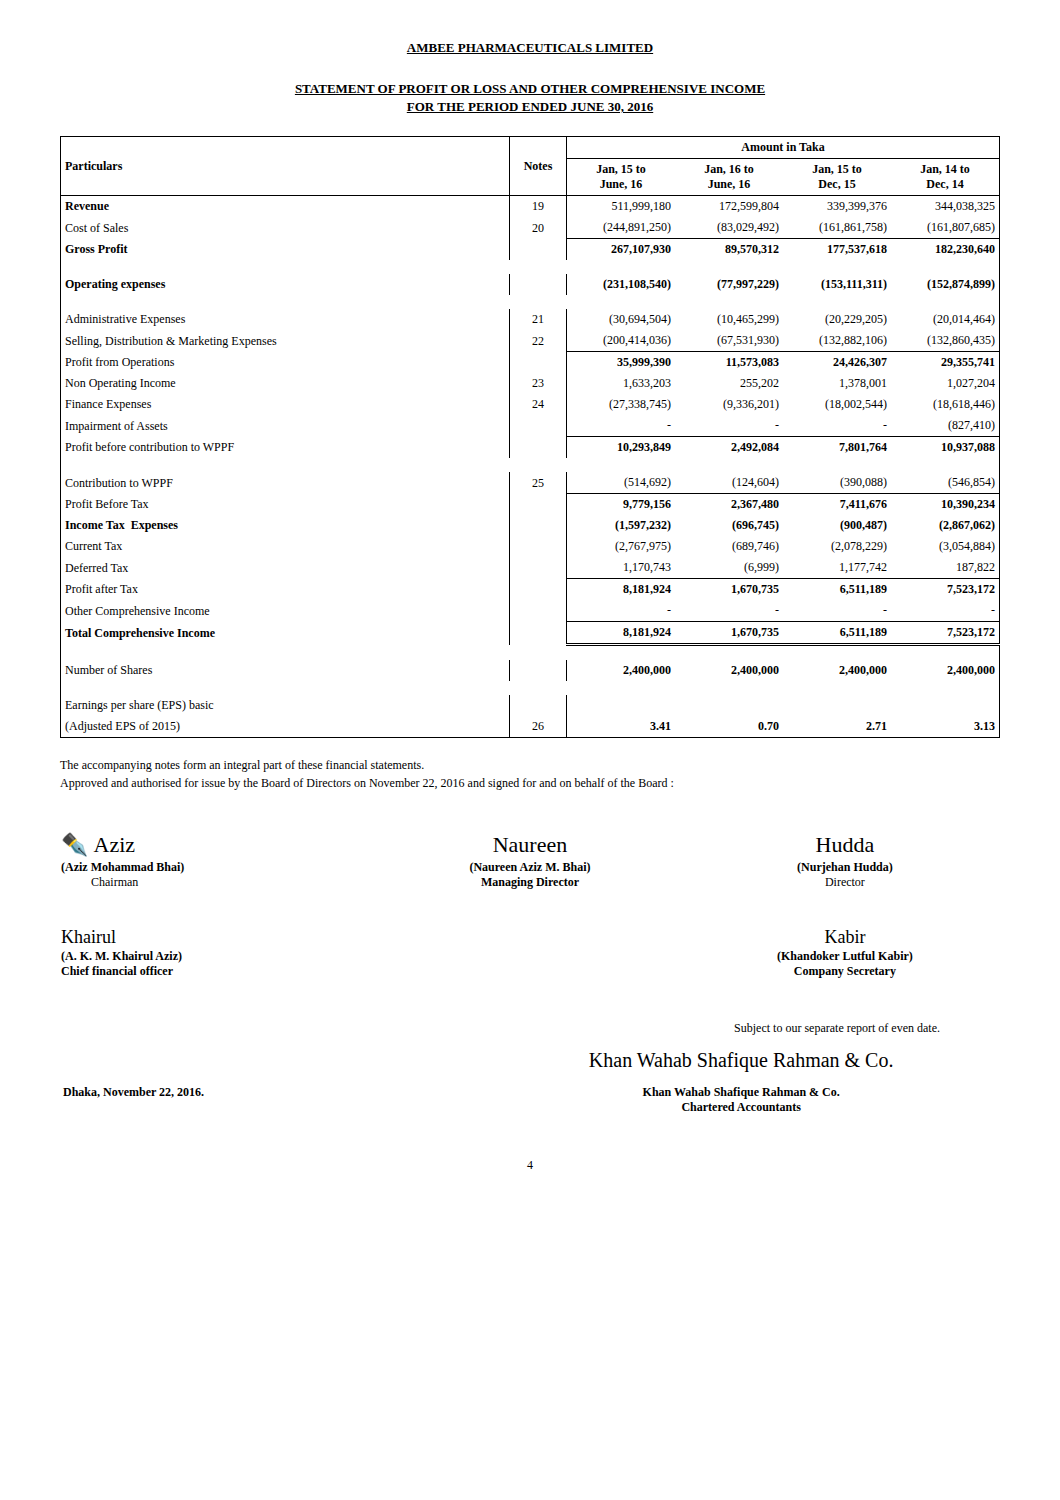AMBEE PHARMACEUTICALS LIMITED
STATEMENT OF PROFIT OR LOSS AND OTHER COMPREHENSIVE INCOME
FOR THE PERIOD ENDED JUNE 30, 2016
| Particulars | Notes | Amount in Taka |
| --- | --- | --- |
| Jan, 15 to June, 16 | Jan, 16 to June, 16 | Jan, 15 to Dec, 15 | Jan, 14 to Dec, 14 |
| Revenue | 19 | 511,999,180 | 172,599,804 | 339,399,376 | 344,038,325 |
| Cost of Sales | 20 | (244,891,250) | (83,029,492) | (161,861,758) | (161,807,685) |
| Gross Profit | | 267,107,930 | 89,570,312 | 177,537,618 | 182,230,640 |
| Operating expenses | | (231,108,540) | (77,997,229) | (153,111,311) | (152,874,899) |
| Administrative Expenses | 21 | (30,694,504) | (10,465,299) | (20,229,205) | (20,014,464) |
| Selling, Distribution & Marketing Expenses | 22 | (200,414,036) | (67,531,930) | (132,882,106) | (132,860,435) |
| Profit from Operations | | 35,999,390 | 11,573,083 | 24,426,307 | 29,355,741 |
| Non Operating Income | 23 | 1,633,203 | 255,202 | 1,378,001 | 1,027,204 |
| Finance Expenses | 24 | (27,338,745) | (9,336,201) | (18,002,544) | (18,618,446) |
| Impairment of Assets | | - | - | - | (827,410) |
| Profit before contribution to WPPF | | 10,293,849 | 2,492,084 | 7,801,764 | 10,937,088 |
| Contribution to WPPF | 25 | (514,692) | (124,604) | (390,088) | (546,854) |
| Profit Before Tax | | 9,779,156 | 2,367,480 | 7,411,676 | 10,390,234 |
| Income Tax Expenses | | (1,597,232) | (696,745) | (900,487) | (2,867,062) |
| Current Tax | | (2,767,975) | (689,746) | (2,078,229) | (3,054,884) |
| Deferred Tax | | 1,170,743 | (6,999) | 1,177,742 | 187,822 |
| Profit after Tax | | 8,181,924 | 1,670,735 | 6,511,189 | 7,523,172 |
| Other Comprehensive Income | | - | - | - | - |
| Total Comprehensive Income | | 8,181,924 | 1,670,735 | 6,511,189 | 7,523,172 |
| Number of Shares | | 2,400,000 | 2,400,000 | 2,400,000 | 2,400,000 |
| Earnings per share (EPS) basic | | | | | |
| (Adjusted EPS of 2015) | 26 | 3.41 | 0.70 | 2.71 | 3.13 |
The accompanying notes form an integral part of these financial statements.
Approved and authorised for issue by the Board of Directors on November 22, 2016 and signed for and on behalf of the Board :
| ✒️ Aziz (Aziz Mohammad Bhai) Chairman | Naureen (Naureen Aziz M. Bhai) Managing Director | Hudda (Nurjehan Hudda) Director |
| Khairul (A. K. M. Khairul Aziz) Chief financial officer | | Kabir (Khandoker Lutful Kabir) Company Secretary |
Subject to our separate report of even date.
| | Khan Wahab Shafique Rahman & Co. |
| Dhaka, November 22, 2016. | Khan Wahab Shafique Rahman & Co. Chartered Accountants |
4